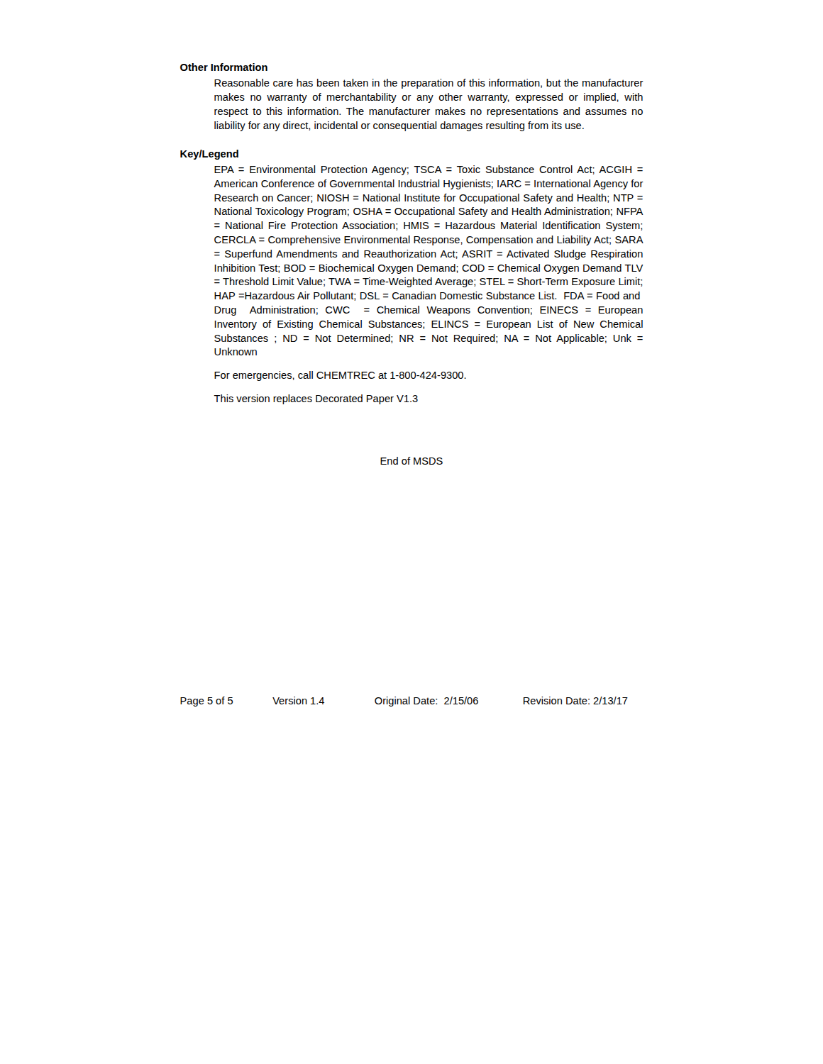Other Information
Reasonable care has been taken in the preparation of this information, but the manufacturer makes no warranty of merchantability or any other warranty, expressed or implied, with respect to this information. The manufacturer makes no representations and assumes no liability for any direct, incidental or consequential damages resulting from its use.
Key/Legend
EPA = Environmental Protection Agency; TSCA = Toxic Substance Control Act; ACGIH = American Conference of Governmental Industrial Hygienists; IARC = International Agency for Research on Cancer; NIOSH = National Institute for Occupational Safety and Health; NTP = National Toxicology Program; OSHA = Occupational Safety and Health Administration; NFPA = National Fire Protection Association; HMIS = Hazardous Material Identification System; CERCLA = Comprehensive Environmental Response, Compensation and Liability Act; SARA = Superfund Amendments and Reauthorization Act; ASRIT = Activated Sludge Respiration Inhibition Test; BOD = Biochemical Oxygen Demand; COD = Chemical Oxygen Demand TLV = Threshold Limit Value; TWA = Time-Weighted Average; STEL = Short-Term Exposure Limit; HAP =Hazardous Air Pollutant; DSL = Canadian Domestic Substance List. FDA = Food and Drug Administration; CWC = Chemical Weapons Convention; EINECS = European Inventory of Existing Chemical Substances; ELINCS = European List of New Chemical Substances ; ND = Not Determined; NR = Not Required; NA = Not Applicable; Unk = Unknown
For emergencies, call CHEMTREC at 1-800-424-9300.
This version replaces Decorated Paper V1.3
End of MSDS
| Page 5 of 5 | Version 1.4 | Original Date: 2/15/06 | Revision Date: 2/13/17 |